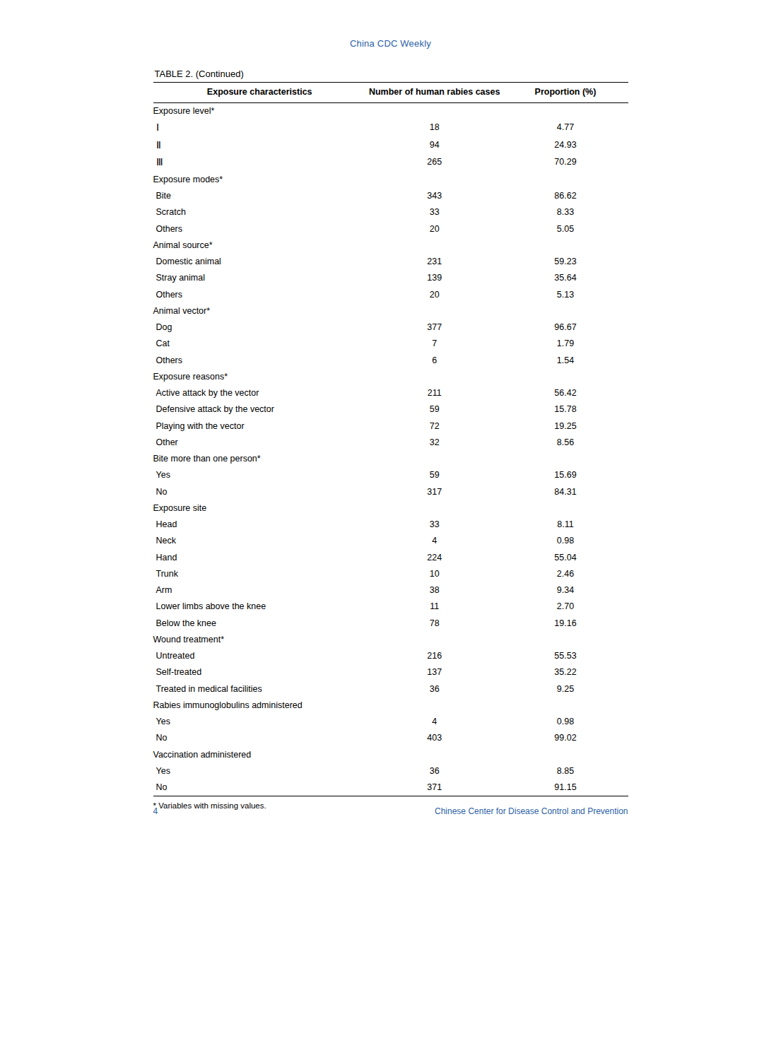China CDC Weekly
TABLE 2. (Continued)
| Exposure characteristics | Number of human rabies cases | Proportion (%) |
| --- | --- | --- |
| Exposure level* | | |
| Ⅰ | 18 | 4.77 |
| Ⅱ | 94 | 24.93 |
| Ⅲ | 265 | 70.29 |
| Exposure modes* | | |
| Bite | 343 | 86.62 |
| Scratch | 33 | 8.33 |
| Others | 20 | 5.05 |
| Animal source* | | |
| Domestic animal | 231 | 59.23 |
| Stray animal | 139 | 35.64 |
| Others | 20 | 5.13 |
| Animal vector* | | |
| Dog | 377 | 96.67 |
| Cat | 7 | 1.79 |
| Others | 6 | 1.54 |
| Exposure reasons* | | |
| Active attack by the vector | 211 | 56.42 |
| Defensive attack by the vector | 59 | 15.78 |
| Playing with the vector | 72 | 19.25 |
| Other | 32 | 8.56 |
| Bite more than one person* | | |
| Yes | 59 | 15.69 |
| No | 317 | 84.31 |
| Exposure site | | |
| Head | 33 | 8.11 |
| Neck | 4 | 0.98 |
| Hand | 224 | 55.04 |
| Trunk | 10 | 2.46 |
| Arm | 38 | 9.34 |
| Lower limbs above the knee | 11 | 2.70 |
| Below the knee | 78 | 19.16 |
| Wound treatment* | | |
| Untreated | 216 | 55.53 |
| Self-treated | 137 | 35.22 |
| Treated in medical facilities | 36 | 9.25 |
| Rabies immunoglobulins administered | | |
| Yes | 4 | 0.98 |
| No | 403 | 99.02 |
| Vaccination administered | | |
| Yes | 36 | 8.85 |
| No | 371 | 91.15 |
* Variables with missing values.
4
Chinese Center for Disease Control and Prevention